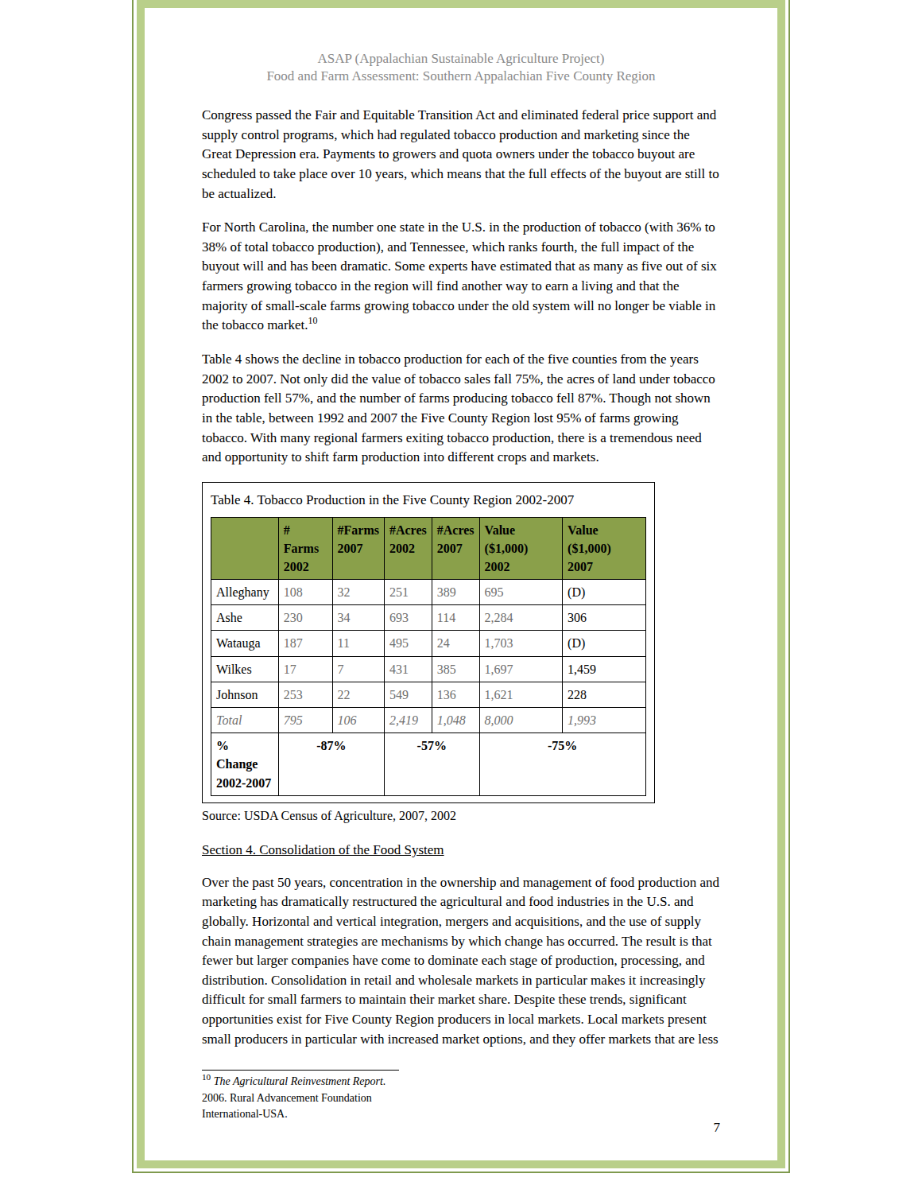ASAP (Appalachian Sustainable Agriculture Project)
Food and Farm Assessment: Southern Appalachian Five County Region
Congress passed the Fair and Equitable Transition Act and eliminated federal price support and supply control programs, which had regulated tobacco production and marketing since the Great Depression era. Payments to growers and quota owners under the tobacco buyout are scheduled to take place over 10 years, which means that the full effects of the buyout are still to be actualized.
For North Carolina, the number one state in the U.S. in the production of tobacco (with 36% to 38% of total tobacco production), and Tennessee, which ranks fourth, the full impact of the buyout will and has been dramatic. Some experts have estimated that as many as five out of six farmers growing tobacco in the region will find another way to earn a living and that the majority of small-scale farms growing tobacco under the old system will no longer be viable in the tobacco market.10
Table 4 shows the decline in tobacco production for each of the five counties from the years 2002 to 2007. Not only did the value of tobacco sales fall 75%, the acres of land under tobacco production fell 57%, and the number of farms producing tobacco fell 87%. Though not shown in the table, between 1992 and 2007 the Five County Region lost 95% of farms growing tobacco. With many regional farmers exiting tobacco production, there is a tremendous need and opportunity to shift farm production into different crops and markets.
Table 4. Tobacco Production in the Five County Region 2002-2007
| | # Farms 2002 | #Farms 2007 | #Acres 2002 | #Acres 2007 | Value ($1,000) 2002 | Value ($1,000) 2007 |
| --- | --- | --- | --- | --- | --- | --- |
| Alleghany | 108 | 32 | 251 | 389 | 695 | (D) |
| Ashe | 230 | 34 | 693 | 114 | 2,284 | 306 |
| Watauga | 187 | 11 | 495 | 24 | 1,703 | (D) |
| Wilkes | 17 | 7 | 431 | 385 | 1,697 | 1,459 |
| Johnson | 253 | 22 | 549 | 136 | 1,621 | 228 |
| Total | 795 | 106 | 2,419 | 1,048 | 8,000 | 1,993 |
| % Change 2002-2007 | -87% | -57% | -75% |
Source: USDA Census of Agriculture, 2007, 2002
Section 4. Consolidation of the Food System
Over the past 50 years, concentration in the ownership and management of food production and marketing has dramatically restructured the agricultural and food industries in the U.S. and globally. Horizontal and vertical integration, mergers and acquisitions, and the use of supply chain management strategies are mechanisms by which change has occurred. The result is that fewer but larger companies have come to dominate each stage of production, processing, and distribution. Consolidation in retail and wholesale markets in particular makes it increasingly difficult for small farmers to maintain their market share. Despite these trends, significant opportunities exist for Five County Region producers in local markets. Local markets present small producers in particular with increased market options, and they offer markets that are less
10 The Agricultural Reinvestment Report. 2006. Rural Advancement Foundation International-USA.
7